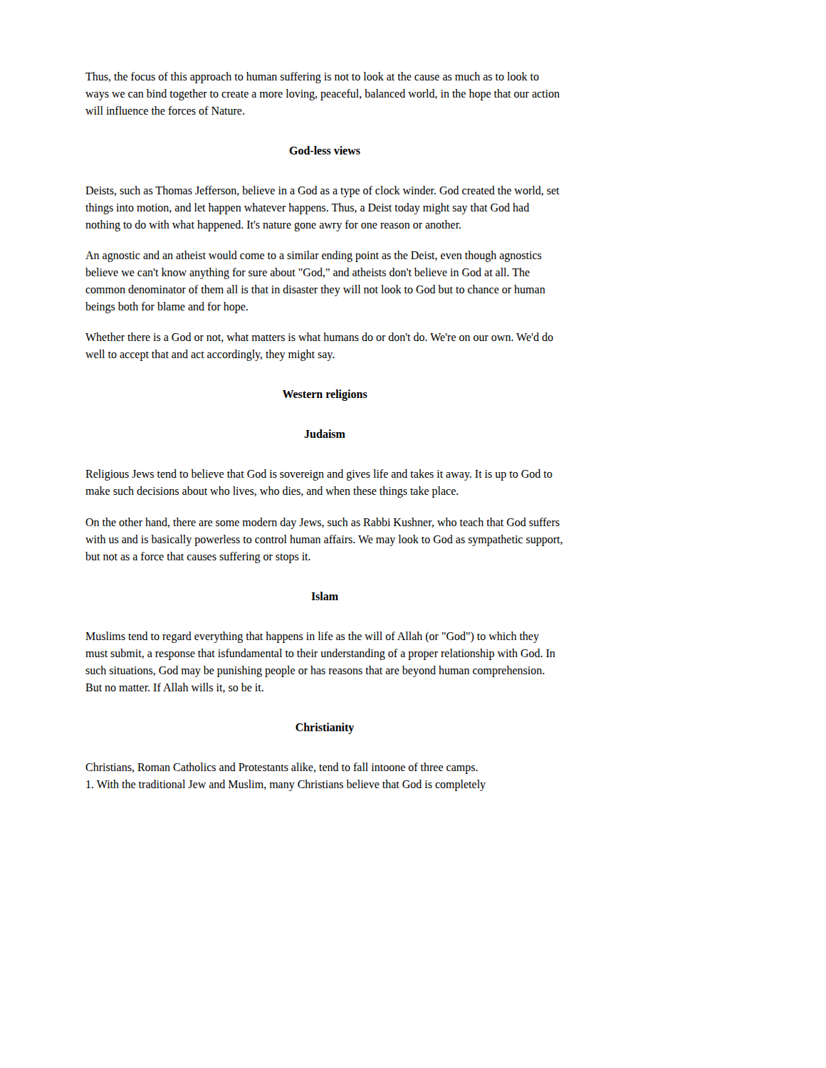Thus, the focus of this approach to human suffering is not to look at the cause as much as to look to ways we can bind together to create a more loving, peaceful, balanced world, in the hope that our action will influence the forces of Nature.
God-less views
Deists, such as Thomas Jefferson, believe in a God as a type of clock winder. God created the world, set things into motion, and let happen whatever happens. Thus, a Deist today might say that God had nothing to do with what happened. It's nature gone awry for one reason or another.
An agnostic and an atheist would come to a similar ending point as the Deist, even though agnostics believe we can't know anything for sure about "God," and atheists don't believe in God at all. The common denominator of them all is that in disaster they will not look to God but to chance or human beings both for blame and for hope.
Whether there is a God or not, what matters is what humans do or don't do. We're on our own. We'd do well to accept that and act accordingly, they might say.
Western religions
Judaism
Religious Jews tend to believe that God is sovereign and gives life and takes it away. It is up to God to make such decisions about who lives, who dies, and when these things take place.
On the other hand, there are some modern day Jews, such as Rabbi Kushner, who teach that God suffers with us and is basically powerless to control human affairs. We may look to God as sympathetic support,
but not as a force that causes suffering or stops it.
Islam
Muslims tend to regard everything that happens in life as the will of Allah (or "God") to which they must submit, a response that isfundamental to their understanding of a proper relationship with God. In such situations, God may be punishing people or has reasons that are beyond human comprehension. But no matter. If Allah wills it, so be it.
Christianity
Christians, Roman Catholics and Protestants alike, tend to fall intoone of three camps.
1. With the traditional Jew and Muslim, many Christians believe that God is completely